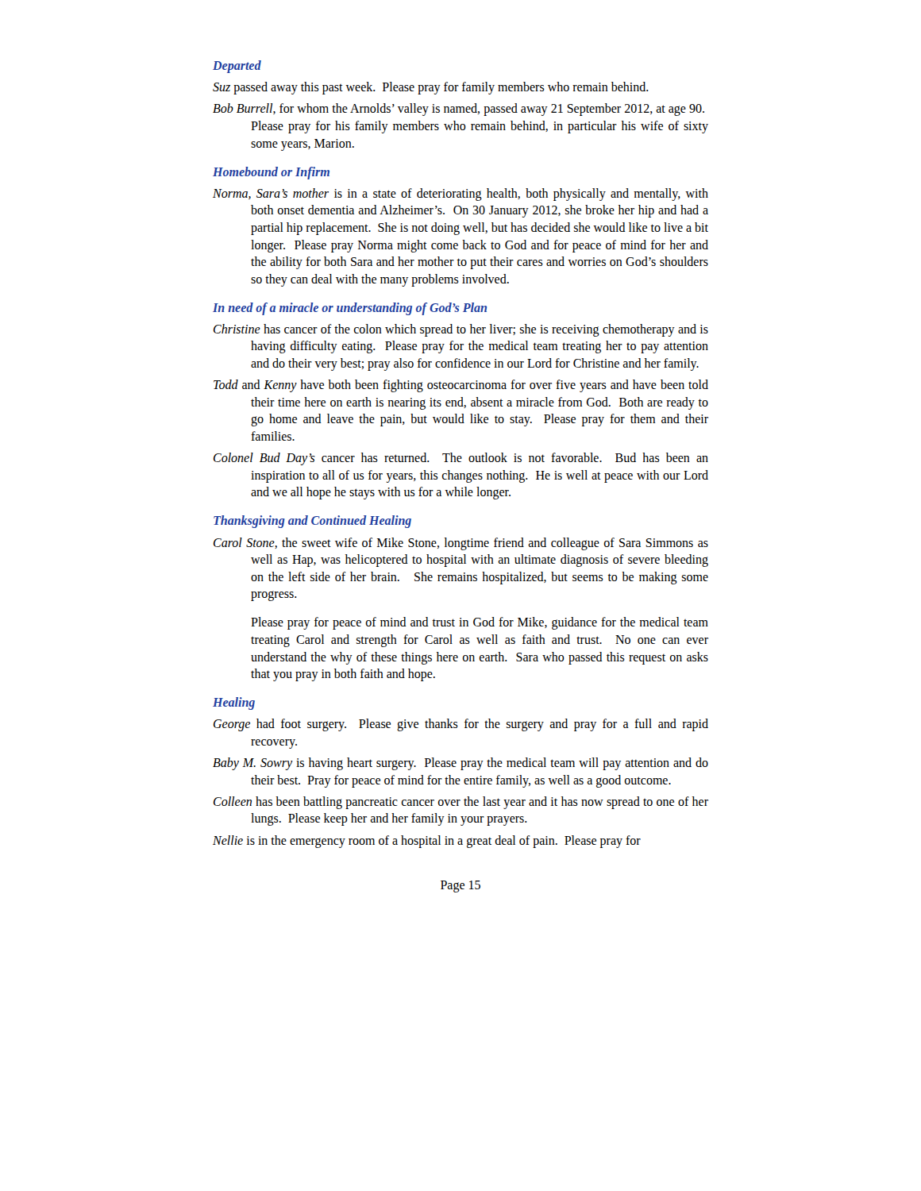Departed
Suz passed away this past week. Please pray for family members who remain behind.
Bob Burrell, for whom the Arnolds’ valley is named, passed away 21 September 2012, at age 90. Please pray for his family members who remain behind, in particular his wife of sixty some years, Marion.
Homebound or Infirm
Norma, Sara’s mother is in a state of deteriorating health, both physically and mentally, with both onset dementia and Alzheimer’s. On 30 January 2012, she broke her hip and had a partial hip replacement. She is not doing well, but has decided she would like to live a bit longer. Please pray Norma might come back to God and for peace of mind for her and the ability for both Sara and her mother to put their cares and worries on God’s shoulders so they can deal with the many problems involved.
In need of a miracle or understanding of God’s Plan
Christine has cancer of the colon which spread to her liver; she is receiving chemotherapy and is having difficulty eating. Please pray for the medical team treating her to pay attention and do their very best; pray also for confidence in our Lord for Christine and her family.
Todd and Kenny have both been fighting osteocarcinoma for over five years and have been told their time here on earth is nearing its end, absent a miracle from God. Both are ready to go home and leave the pain, but would like to stay. Please pray for them and their families.
Colonel Bud Day’s cancer has returned. The outlook is not favorable. Bud has been an inspiration to all of us for years, this changes nothing. He is well at peace with our Lord and we all hope he stays with us for a while longer.
Thanksgiving and Continued Healing
Carol Stone, the sweet wife of Mike Stone, longtime friend and colleague of Sara Simmons as well as Hap, was helicoptered to hospital with an ultimate diagnosis of severe bleeding on the left side of her brain. She remains hospitalized, but seems to be making some progress.
Please pray for peace of mind and trust in God for Mike, guidance for the medical team treating Carol and strength for Carol as well as faith and trust. No one can ever understand the why of these things here on earth. Sara who passed this request on asks that you pray in both faith and hope.
Healing
George had foot surgery. Please give thanks for the surgery and pray for a full and rapid recovery.
Baby M. Sowry is having heart surgery. Please pray the medical team will pay attention and do their best. Pray for peace of mind for the entire family, as well as a good outcome.
Colleen has been battling pancreatic cancer over the last year and it has now spread to one of her lungs. Please keep her and her family in your prayers.
Nellie is in the emergency room of a hospital in a great deal of pain. Please pray for
Page 15